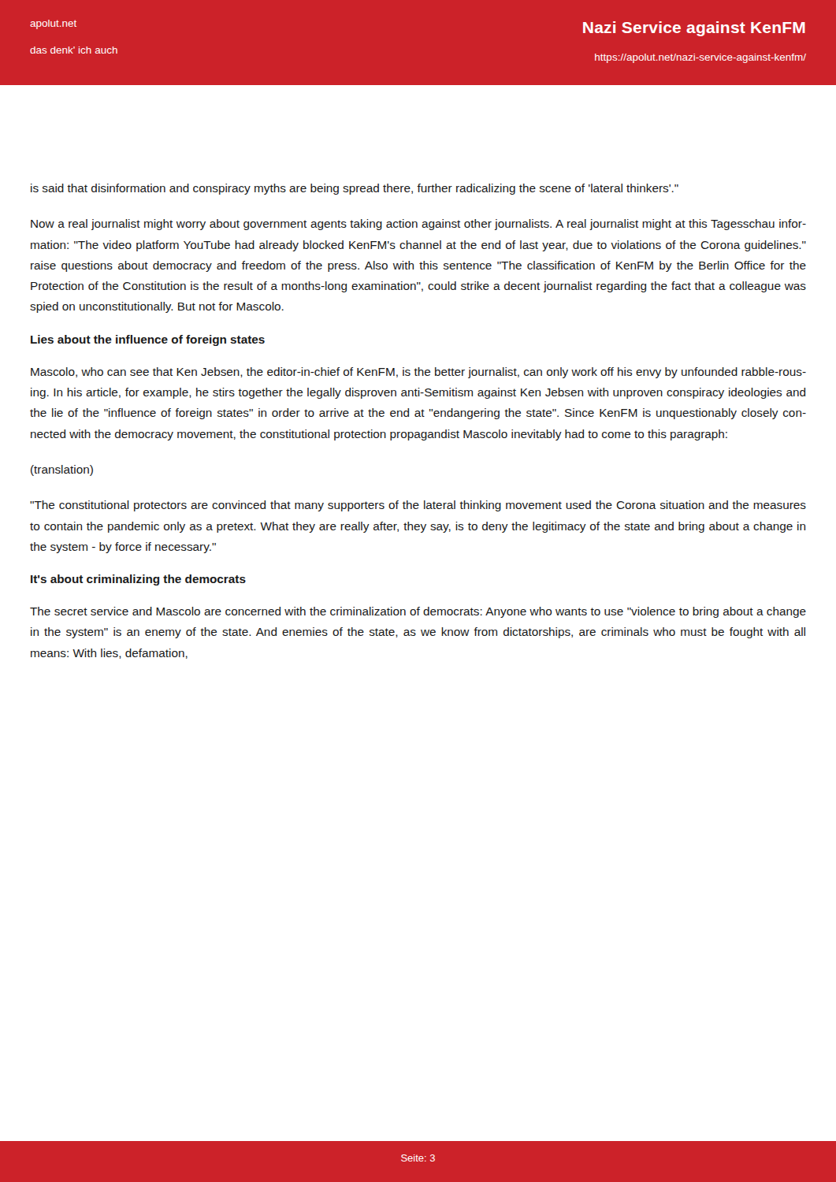apolut.net das denk' ich auch
Nazi Service against KenFM https://apolut.net/nazi-service-against-kenfm/
is said that disinformation and conspiracy myths are being spread there, further radicalizing the scene of 'lateral thinkers'."
Now a real journalist might worry about government agents taking action against other journalists. A real journalist might at this Tagesschau information: "The video platform YouTube had already blocked KenFM's channel at the end of last year, due to violations of the Corona guidelines." raise questions about democracy and freedom of the press. Also with this sentence "The classification of KenFM by the Berlin Office for the Protection of the Constitution is the result of a months-long examination", could strike a decent journalist regarding the fact that a colleague was spied on unconstitutionally. But not for Mascolo.
Lies about the influence of foreign states
Mascolo, who can see that Ken Jebsen, the editor-in-chief of KenFM, is the better journalist, can only work off his envy by unfounded rabble-rousing. In his article, for example, he stirs together the legally disproven anti-Semitism against Ken Jebsen with unproven conspiracy ideologies and the lie of the "influence of foreign states" in order to arrive at the end at "endangering the state". Since KenFM is unquestionably closely connected with the democracy movement, the constitutional protection propagandist Mascolo inevitably had to come to this paragraph:
(translation)
"The constitutional protectors are convinced that many supporters of the lateral thinking movement used the Corona situation and the measures to contain the pandemic only as a pretext. What they are really after, they say, is to deny the legitimacy of the state and bring about a change in the system - by force if necessary."
It's about criminalizing the democrats
The secret service and Mascolo are concerned with the criminalization of democrats: Anyone who wants to use "violence to bring about a change in the system" is an enemy of the state. And enemies of the state, as we know from dictatorships, are criminals who must be fought with all means: With lies, defamation,
Seite: 3